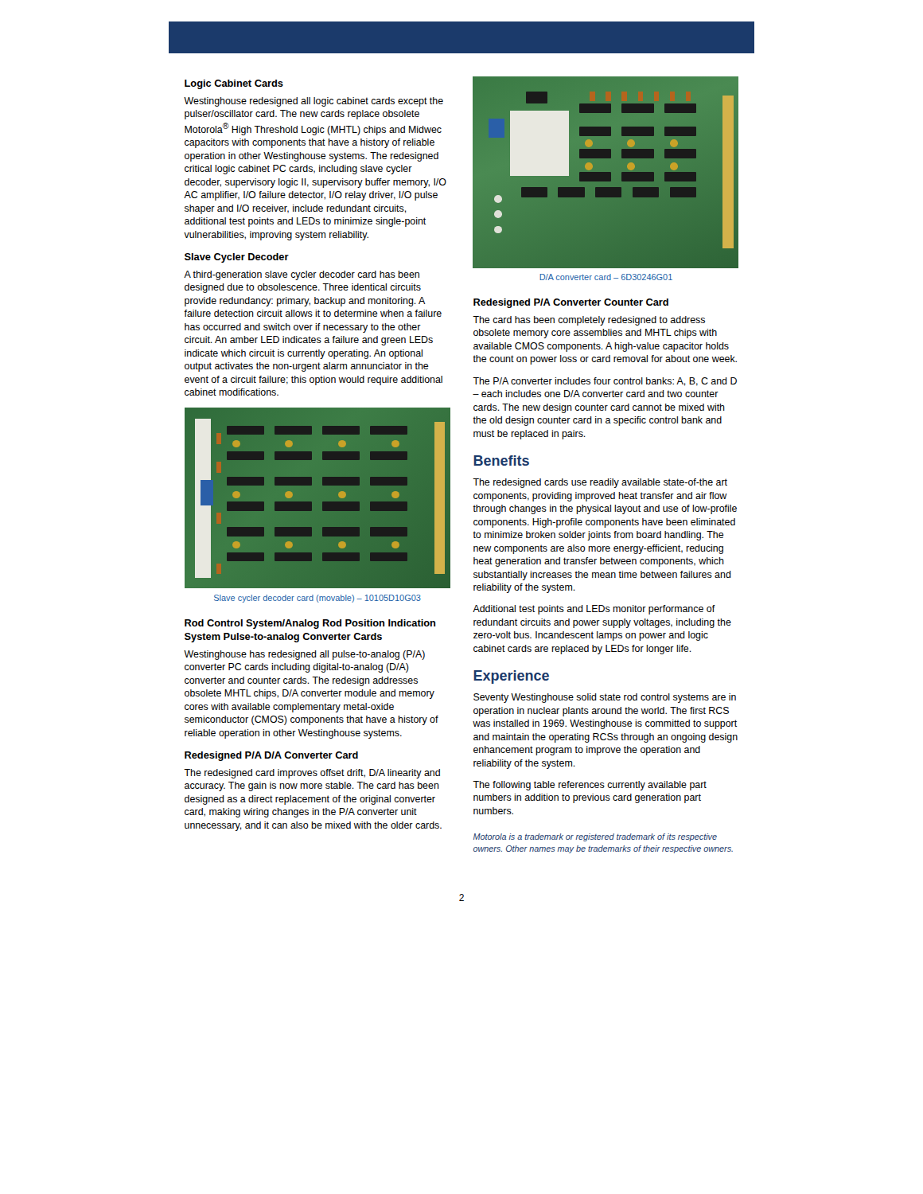Logic Cabinet Cards
Westinghouse redesigned all logic cabinet cards except the pulser/oscillator card. The new cards replace obsolete Motorola® High Threshold Logic (MHTL) chips and Midwec capacitors with components that have a history of reliable operation in other Westinghouse systems. The redesigned critical logic cabinet PC cards, including slave cycler decoder, supervisory logic II, supervisory buffer memory, I/O AC amplifier, I/O failure detector, I/O relay driver, I/O pulse shaper and I/O receiver, include redundant circuits, additional test points and LEDs to minimize single-point vulnerabilities, improving system reliability.
Slave Cycler Decoder
A third-generation slave cycler decoder card has been designed due to obsolescence. Three identical circuits provide redundancy: primary, backup and monitoring. A failure detection circuit allows it to determine when a failure has occurred and switch over if necessary to the other circuit. An amber LED indicates a failure and green LEDs indicate which circuit is currently operating. An optional output activates the non-urgent alarm annunciator in the event of a circuit failure; this option would require additional cabinet modifications.
Slave cycler decoder card (movable) – 10105D10G03
Rod Control System/Analog Rod Position Indication System Pulse-to-analog Converter Cards
Westinghouse has redesigned all pulse-to-analog (P/A) converter PC cards including digital-to-analog (D/A) converter and counter cards. The redesign addresses obsolete MHTL chips, D/A converter module and memory cores with available complementary metal-oxide semiconductor (CMOS) components that have a history of reliable operation in other Westinghouse systems.
Redesigned P/A D/A Converter Card
The redesigned card improves offset drift, D/A linearity and accuracy. The gain is now more stable. The card has been designed as a direct replacement of the original converter card, making wiring changes in the P/A converter unit unnecessary, and it can also be mixed with the older cards.
D/A converter card – 6D30246G01
Redesigned P/A Converter Counter Card
The card has been completely redesigned to address obsolete memory core assemblies and MHTL chips with available CMOS components. A high-value capacitor holds the count on power loss or card removal for about one week.
The P/A converter includes four control banks: A, B, C and D – each includes one D/A converter card and two counter cards. The new design counter card cannot be mixed with the old design counter card in a specific control bank and must be replaced in pairs.
Benefits
The redesigned cards use readily available state-of-the art components, providing improved heat transfer and air flow through changes in the physical layout and use of low-profile components. High-profile components have been eliminated to minimize broken solder joints from board handling. The new components are also more energy-efficient, reducing heat generation and transfer between components, which substantially increases the mean time between failures and reliability of the system.
Additional test points and LEDs monitor performance of redundant circuits and power supply voltages, including the zero-volt bus. Incandescent lamps on power and logic cabinet cards are replaced by LEDs for longer life.
Experience
Seventy Westinghouse solid state rod control systems are in operation in nuclear plants around the world. The first RCS was installed in 1969. Westinghouse is committed to support and maintain the operating RCSs through an ongoing design enhancement program to improve the operation and reliability of the system.
The following table references currently available part numbers in addition to previous card generation part numbers.
Motorola is a trademark or registered trademark of its respective owners. Other names may be trademarks of their respective owners.
2